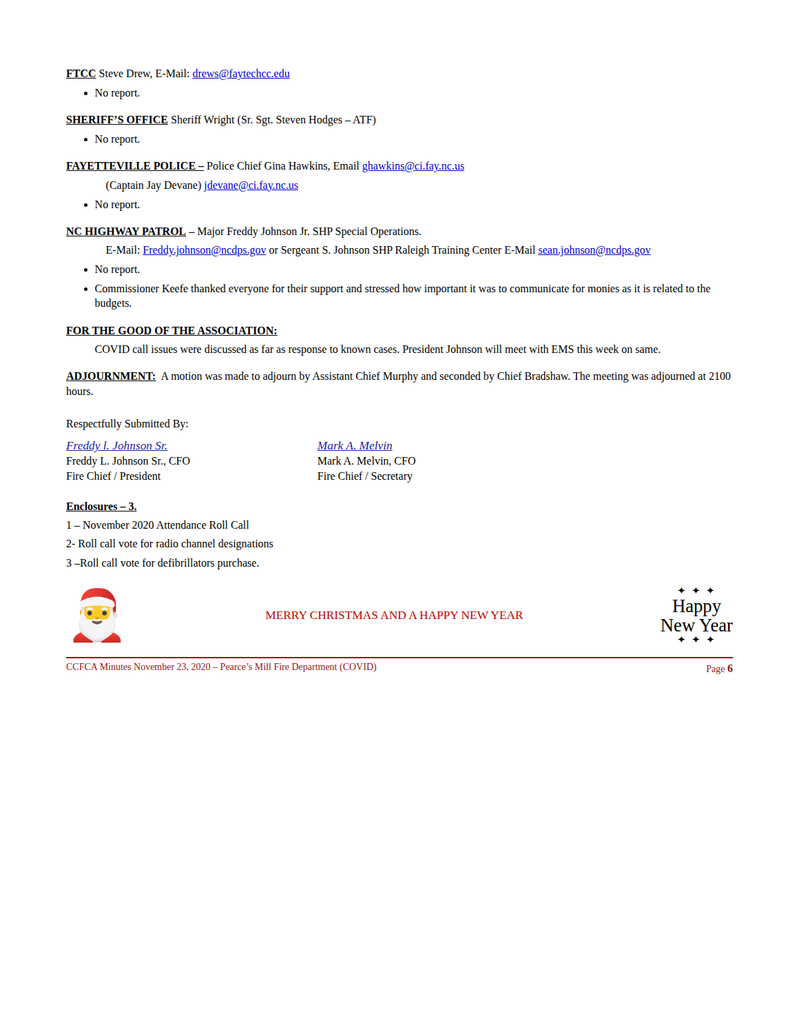FTCC Steve Drew, E-Mail: drews@faytechcc.edu
No report.
SHERIFF’S OFFICE Sheriff Wright (Sr. Sgt. Steven Hodges – ATF)
No report.
FAYETTEVILLE POLICE – Police Chief Gina Hawkins, Email ghawkins@ci.fay.nc.us
(Captain Jay Devane) jdevane@ci.fay.nc.us
No report.
NC HIGHWAY PATROL – Major Freddy Johnson Jr. SHP Special Operations.
E-Mail: Freddy.johnson@ncdps.gov or Sergeant S. Johnson SHP Raleigh Training Center E-Mail sean.johnson@ncdps.gov
No report.
Commissioner Keefe thanked everyone for their support and stressed how important it was to communicate for monies as it is related to the budgets.
FOR THE GOOD OF THE ASSOCIATION:
COVID call issues were discussed as far as response to known cases. President Johnson will meet with EMS this week on same.
ADJOURNMENT: A motion was made to adjourn by Assistant Chief Murphy and seconded by Chief Bradshaw. The meeting was adjourned at 2100 hours.
Respectfully Submitted By:
| Freddy l. Johnson Sr. | Mark A. Melvin |
| Freddy L. Johnson Sr., CFO | Mark A. Melvin, CFO |
| Fire Chief / President | Fire Chief / Secretary |
Enclosures – 3.
1 – November 2020 Attendance Roll Call
2- Roll call vote for radio channel designations
3 –Roll call vote for defibrillators purchase.
🎅
MERRY CHRISTMAS AND A HAPPY NEW YEAR
✦ ✦ ✦
Happy
New Year
✦ ✦ ✦
CCFCA Minutes November 23, 2020 – Pearce’s Mill Fire Department (COVID)
Page 6